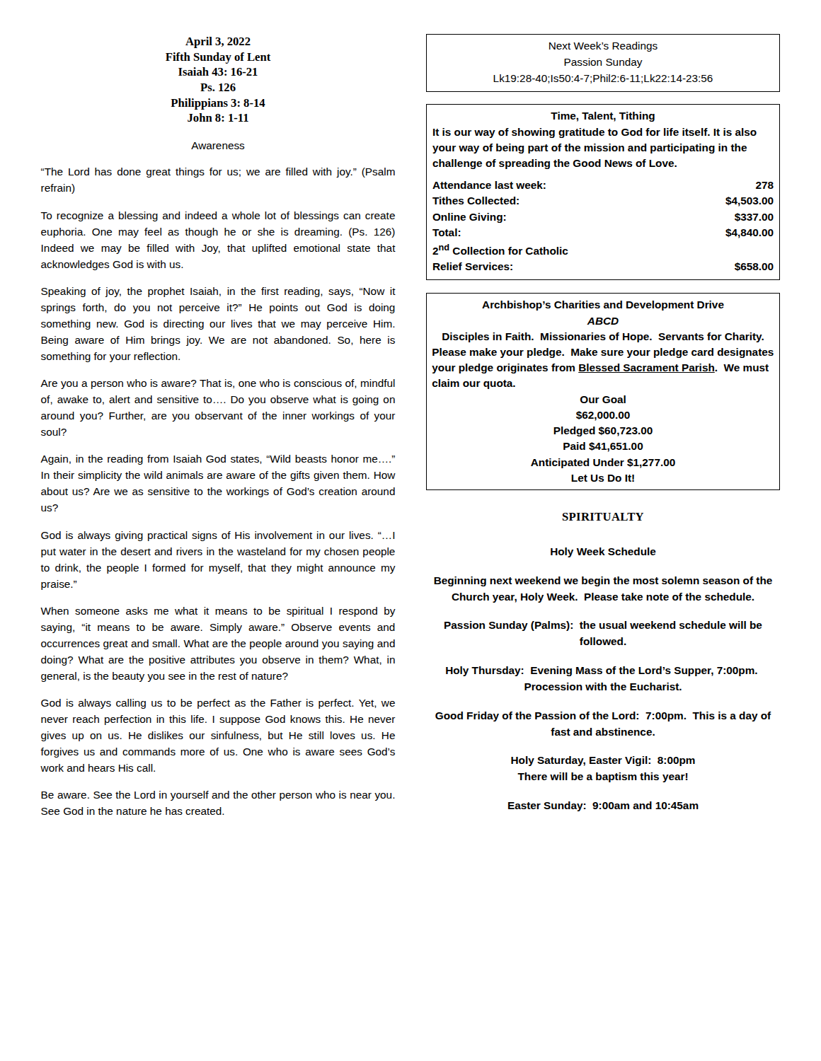April 3, 2022
Fifth Sunday of Lent
Isaiah 43: 16-21
Ps. 126
Philippians 3: 8-14
John 8: 1-11
Awareness
“The Lord has done great things for us; we are filled with joy.” (Psalm refrain)
To recognize a blessing and indeed a whole lot of blessings can create euphoria. One may feel as though he or she is dreaming. (Ps. 126) Indeed we may be filled with Joy, that uplifted emotional state that acknowledges God is with us.
Speaking of joy, the prophet Isaiah, in the first reading, says, “Now it springs forth, do you not perceive it?” He points out God is doing something new. God is directing our lives that we may perceive Him. Being aware of Him brings joy. We are not abandoned. So, here is something for your reflection.
Are you a person who is aware? That is, one who is conscious of, mindful of, awake to, alert and sensitive to…. Do you observe what is going on around you? Further, are you observant of the inner workings of your soul?
Again, in the reading from Isaiah God states, “Wild beasts honor me….” In their simplicity the wild animals are aware of the gifts given them. How about us? Are we as sensitive to the workings of God’s creation around us?
God is always giving practical signs of His involvement in our lives. “…I put water in the desert and rivers in the wasteland for my chosen people to drink, the people I formed for myself, that they might announce my praise.”
When someone asks me what it means to be spiritual I respond by saying, “it means to be aware. Simply aware.” Observe events and occurrences great and small. What are the people around you saying and doing? What are the positive attributes you observe in them? What, in general, is the beauty you see in the rest of nature?
God is always calling us to be perfect as the Father is perfect. Yet, we never reach perfection in this life. I suppose God knows this. He never gives up on us. He dislikes our sinfulness, but He still loves us. He forgives us and commands more of us. One who is aware sees God’s work and hears His call.
Be aware. See the Lord in yourself and the other person who is near you. See God in the nature he has created.
Next Week’s Readings
Passion Sunday
Lk19:28-40;Is50:4-7;Phil2:6-11;Lk22:14-23:56
Time, Talent, Tithing
It is our way of showing gratitude to God for life itself. It is also your way of being part of the mission and participating in the challenge of spreading the Good News of Love.
| Attendance last week: | 278 |
| Tithes Collected: | $4,503.00 |
| Online Giving: | $337.00 |
| Total: | $4,840.00 |
| 2 nd Collection for Catholic | |
| Relief Services: | $658.00 |
Archbishop’s Charities and Development Drive
ABCD
Disciples in Faith. Missionaries of Hope. Servants for Charity.
Please make your pledge. Make sure your pledge card designates your pledge originates from Blessed Sacrament Parish. We must claim our quota. Our Goal
$62,000.00
Pledged $60,723.00
Paid $41,651.00
Anticipated Under $1,277.00
Let Us Do It!
SPIRITUALTY
Holy Week Schedule
Beginning next weekend we begin the most solemn season of the Church year, Holy Week. Please take note of the schedule.
Passion Sunday (Palms): the usual weekend schedule will be followed.
Holy Thursday: Evening Mass of the Lord’s Supper, 7:00pm. Procession with the Eucharist.
Good Friday of the Passion of the Lord: 7:00pm. This is a day of fast and abstinence.
Holy Saturday, Easter Vigil: 8:00pm
There will be a baptism this year!
Easter Sunday: 9:00am and 10:45am